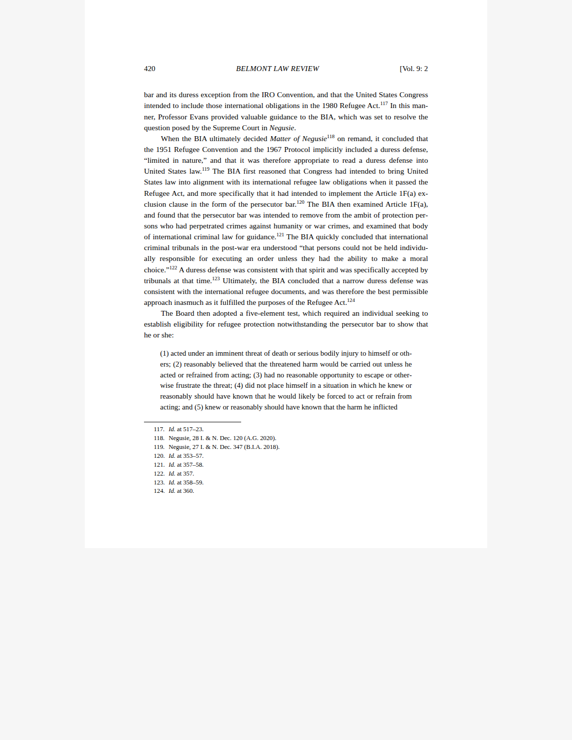420 BELMONT LAW REVIEW [Vol. 9: 2
bar and its duress exception from the IRO Convention, and that the United States Congress intended to include those international obligations in the 1980 Refugee Act.117 In this manner, Professor Evans provided valuable guidance to the BIA, which was set to resolve the question posed by the Supreme Court in Negusie.
When the BIA ultimately decided Matter of Negusie118 on remand, it concluded that the 1951 Refugee Convention and the 1967 Protocol implicitly included a duress defense, “limited in nature,” and that it was therefore appropriate to read a duress defense into United States law.119 The BIA first reasoned that Congress had intended to bring United States law into alignment with its international refugee law obligations when it passed the Refugee Act, and more specifically that it had intended to implement the Article 1F(a) exclusion clause in the form of the persecutor bar.120 The BIA then examined Article 1F(a), and found that the persecutor bar was intended to remove from the ambit of protection persons who had perpetrated crimes against humanity or war crimes, and examined that body of international criminal law for guidance.121 The BIA quickly concluded that international criminal tribunals in the post-war era understood “that persons could not be held individually responsible for executing an order unless they had the ability to make a moral choice.”122 A duress defense was consistent with that spirit and was specifically accepted by tribunals at that time.123 Ultimately, the BIA concluded that a narrow duress defense was consistent with the international refugee documents, and was therefore the best permissible approach inasmuch as it fulfilled the purposes of the Refugee Act.124
The Board then adopted a five-element test, which required an individual seeking to establish eligibility for refugee protection notwithstanding the persecutor bar to show that he or she:
(1) acted under an imminent threat of death or serious bodily injury to himself or others; (2) reasonably believed that the threatened harm would be carried out unless he acted or refrained from acting; (3) had no reasonable opportunity to escape or otherwise frustrate the threat; (4) did not place himself in a situation in which he knew or reasonably should have known that he would likely be forced to act or refrain from acting; and (5) knew or reasonably should have known that the harm he inflicted
117. Id. at 517–23.
118. Negusie, 28 I. & N. Dec. 120 (A.G. 2020).
119. Negusie, 27 I. & N. Dec. 347 (B.I.A. 2018).
120. Id. at 353–57.
121. Id. at 357–58.
122. Id. at 357.
123. Id. at 358–59.
124. Id. at 360.